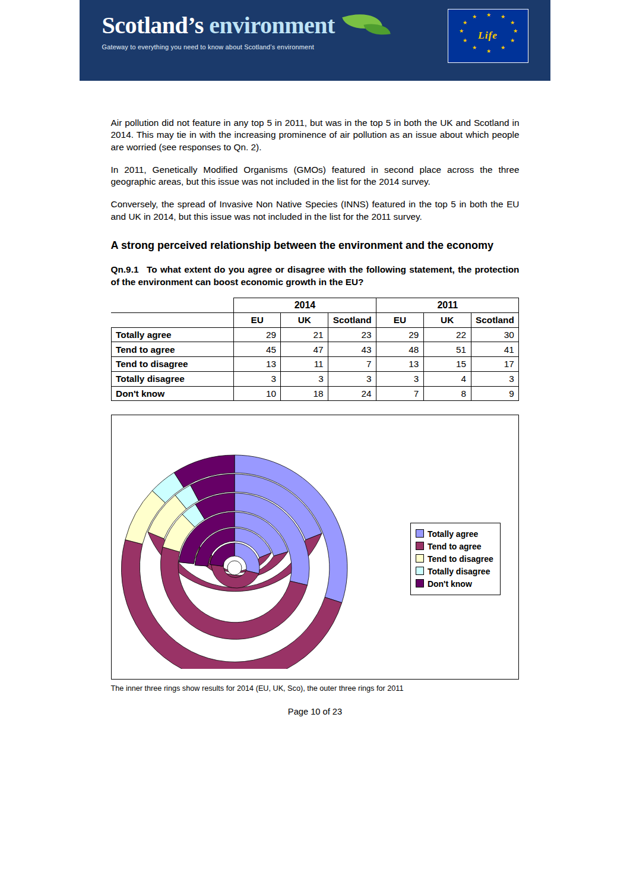Scotland’s environment
Gateway to everything you need to know about Scotland’s environment
★ ★ ★ ★ ★ ★ ★ ★ ★ ★ ★ ★ Life
LIFE10 ENV-UK-000182
Air pollution did not feature in any top 5 in 2011, but was in the top 5 in both the UK and Scotland in 2014. This may tie in with the increasing prominence of air pollution as an issue about which people are worried (see responses to Qn. 2).
In 2011, Genetically Modified Organisms (GMOs) featured in second place across the three geographic areas, but this issue was not included in the list for the 2014 survey.
Conversely, the spread of Invasive Non Native Species (INNS) featured in the top 5 in both the EU and UK in 2014, but this issue was not included in the list for the 2011 survey.
A strong perceived relationship between the environment and the economy
Qn.9.1 To what extent do you agree or disagree with the following statement, the protection of the environment can boost economic growth in the EU?
| | 2014 | 2011 |
| --- | --- | --- |
| | EU | UK | Scotland | EU | UK | Scotland |
| Totally agree | 29 | 21 | 23 | 29 | 22 | 30 |
| Tend to agree | 45 | 47 | 43 | 48 | 51 | 41 |
| Tend to disagree | 13 | 11 | 7 | 13 | 15 | 17 |
| Totally disagree | 3 | 3 | 3 | 3 | 4 | 3 |
| Don't know | 10 | 18 | 24 | 7 | 8 | 9 |
Totally agree
Tend to agree
Tend to disagree
Totally disagree
Don't know
The inner three rings show results for 2014 (EU, UK, Sco), the outer three rings for 2011
Page 10 of 23